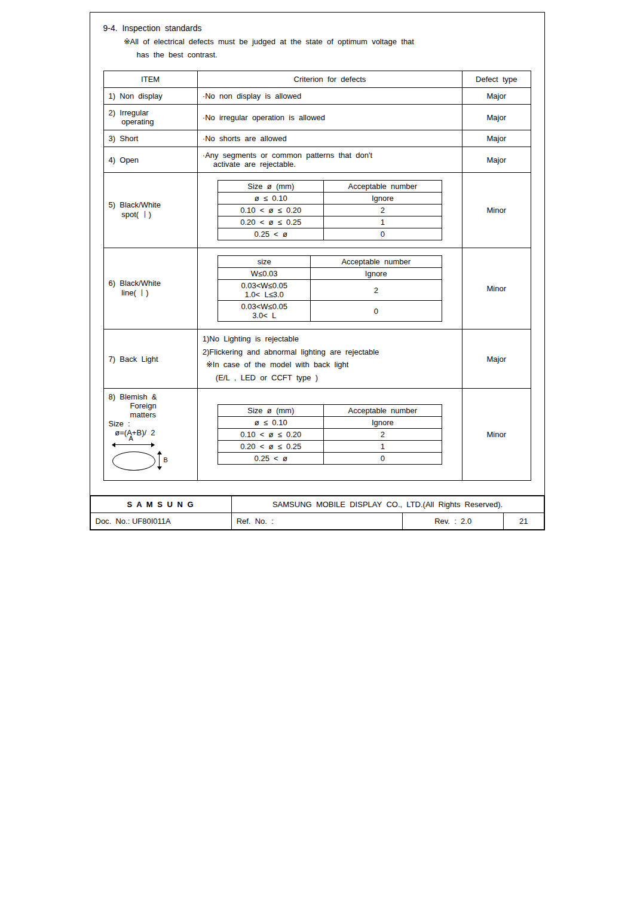9-4. Inspection standards
※All of electrical defects must be judged at the state of optimum voltage that
has the best contrast.
| ITEM | Criterion for defects | Defect type |
| --- | --- | --- |
| 1) Non display | ·No non display is allowed | Major |
| 2) Irregular operating | ·No irregular operation is allowed | Major |
| 3) Short | ·No shorts are allowed | Major |
| 4) Open | ·Any segments or common patterns that don't activate are rejectable. | Major |
| 5) Black/White spot( ㅣ) | / Size ø (mm) / Acceptable number / / ø ≤ 0.10 / Ignore / / 0.10 < ø ≤ 0.20 / 2 / / 0.20 < ø ≤ 0.25 / 1 / / 0.25 < ø / 0 / | Minor |
| 6) Black/White line( ㅣ) | / size / Acceptable number / / W≤0.03 / Ignore / / 0.03<W≤0.05 1.0< L≤3.0 / 2 / / 0.03<W≤0.05 3.0< L / 0 / | Minor |
| 7) Back Light | 1)No Lighting is rejectable 2)Flickering and abnormal lighting are rejectable ※In case of the model with back light (E/L , LED or CCFT type ) | Major |
| 8) Blemish & Foreign matters Size : ø=(A+B)/ 2 A B | / Size ø (mm) / Acceptable number / / ø ≤ 0.10 / Ignore / / 0.10 < ø ≤ 0.20 / 2 / / 0.20 < ø ≤ 0.25 / 1 / / 0.25 < ø / 0 / | Minor |
| S A M S U N G | SAMSUNG MOBILE DISPLAY CO., LTD.(All Rights Reserved). |
| Doc. No.: UF80I011A | Ref. No. : | Rev. : 2.0 | 21 |